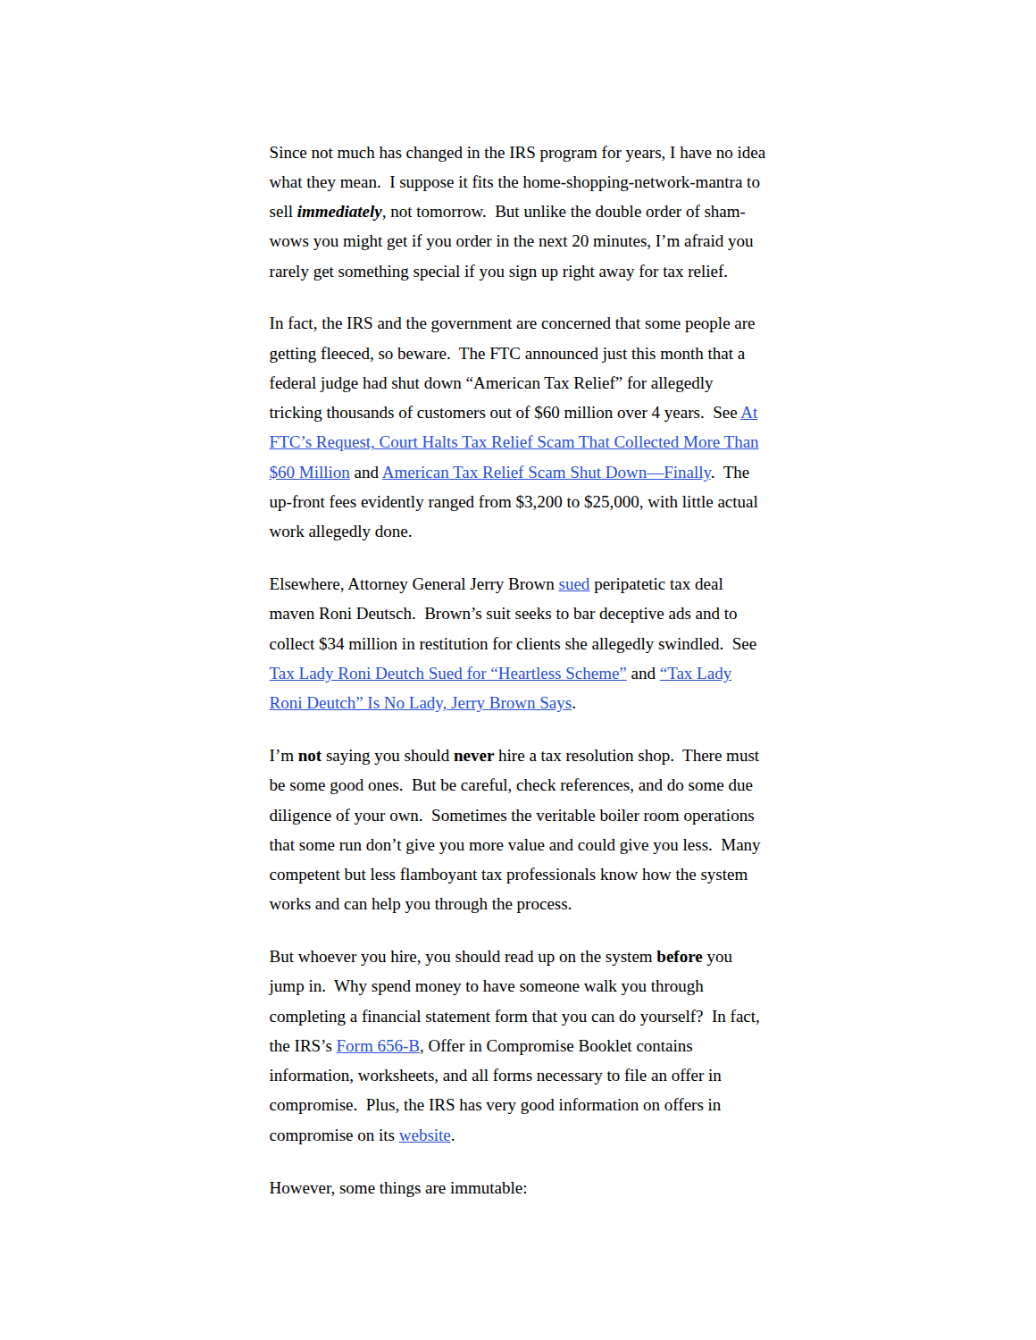Since not much has changed in the IRS program for years, I have no idea what they mean. I suppose it fits the home-shopping-network-mantra to sell immediately, not tomorrow. But unlike the double order of sham-wows you might get if you order in the next 20 minutes, I’m afraid you rarely get something special if you sign up right away for tax relief.
In fact, the IRS and the government are concerned that some people are getting fleeced, so beware. The FTC announced just this month that a federal judge had shut down “American Tax Relief” for allegedly tricking thousands of customers out of $60 million over 4 years. See At FTC’s Request, Court Halts Tax Relief Scam That Collected More Than $60 Million and American Tax Relief Scam Shut Down—Finally. The up-front fees evidently ranged from $3,200 to $25,000, with little actual work allegedly done.
Elsewhere, Attorney General Jerry Brown sued peripatetic tax deal maven Roni Deutsch. Brown’s suit seeks to bar deceptive ads and to collect $34 million in restitution for clients she allegedly swindled. See Tax Lady Roni Deutch Sued for “Heartless Scheme” and “Tax Lady Roni Deutch” Is No Lady, Jerry Brown Says.
I’m not saying you should never hire a tax resolution shop. There must be some good ones. But be careful, check references, and do some due diligence of your own. Sometimes the veritable boiler room operations that some run don’t give you more value and could give you less. Many competent but less flamboyant tax professionals know how the system works and can help you through the process.
But whoever you hire, you should read up on the system before you jump in. Why spend money to have someone walk you through completing a financial statement form that you can do yourself? In fact, the IRS’s Form 656-B, Offer in Compromise Booklet contains information, worksheets, and all forms necessary to file an offer in compromise. Plus, the IRS has very good information on offers in compromise on its website.
However, some things are immutable: